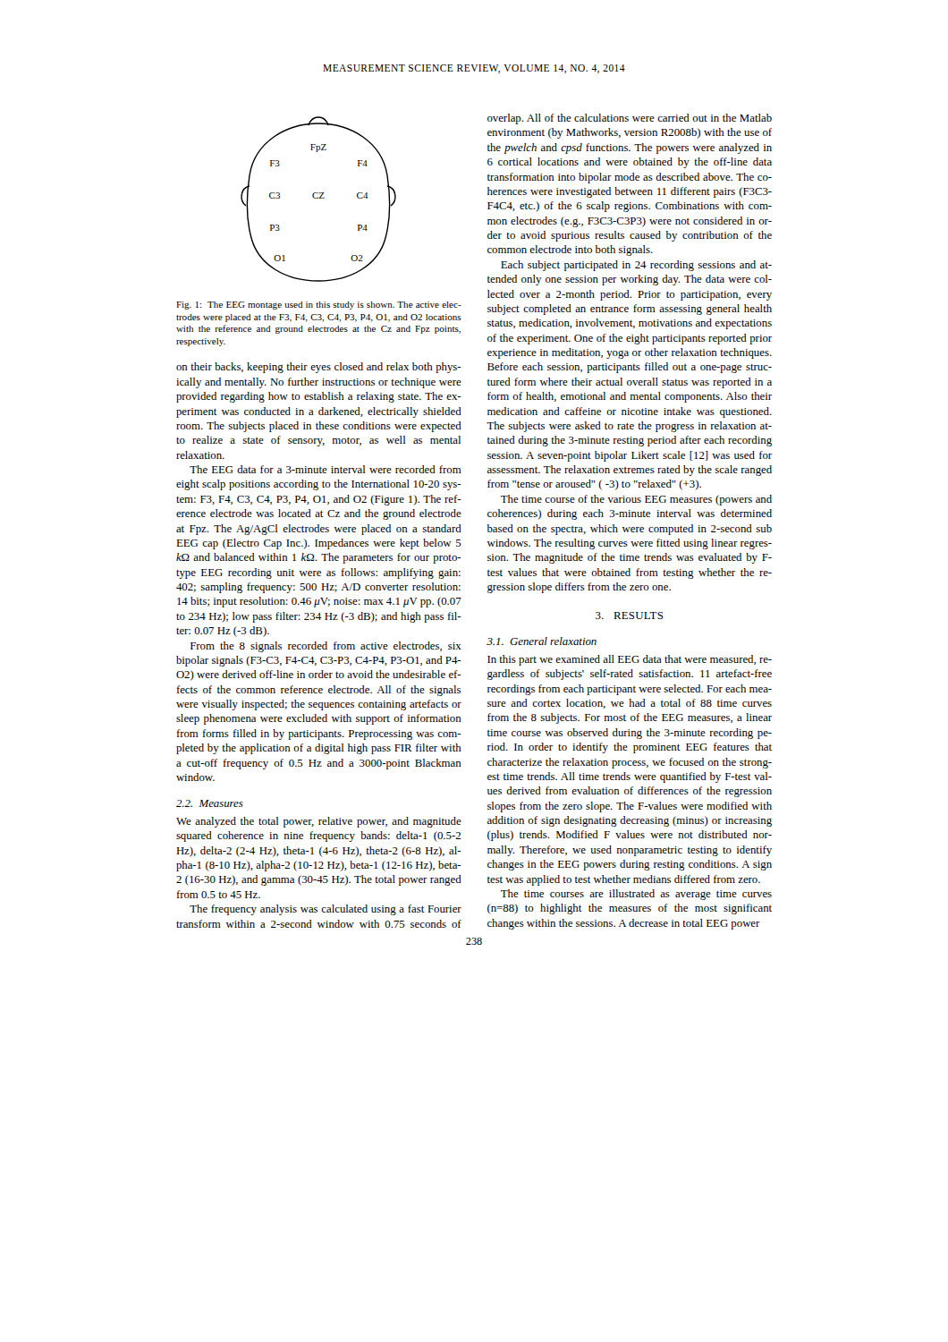Measurement Science Review, Volume 14, No. 4, 2014
FpZ F3 F4 C3 CZ C4 P3 P4 O1 O2
Fig. 1: The EEG montage used in this study is shown. The active electrodes were placed at the F3, F4, C3, C4, P3, P4, O1, and O2 locations with the reference and ground electrodes at the Cz and Fpz points, respectively.
on their backs, keeping their eyes closed and relax both physically and mentally. No further instructions or technique were provided regarding how to establish a relaxing state. The experiment was conducted in a darkened, electrically shielded room. The subjects placed in these conditions were expected to realize a state of sensory, motor, as well as mental relaxation.
The EEG data for a 3-minute interval were recorded from eight scalp positions according to the International 10-20 system: F3, F4, C3, C4, P3, P4, O1, and O2 (Figure 1). The reference electrode was located at Cz and the ground electrode at Fpz. The Ag/AgCl electrodes were placed on a standard EEG cap (Electro Cap Inc.). Impedances were kept below 5 k Ω and balanced within 1 k Ω. The parameters for our prototype EEG recording unit were as follows: amplifying gain: 402; sampling frequency: 500 Hz; A/D converter resolution: 14 bits; input resolution: 0.46 μ V; noise: max 4.1 μ V pp. (0.07 to 234 Hz); low pass filter: 234 Hz (-3 dB); and high pass filter: 0.07 Hz (-3 dB).
From the 8 signals recorded from active electrodes, six bipolar signals (F3-C3, F4-C4, C3-P3, C4-P4, P3-O1, and P4-O2) were derived off-line in order to avoid the undesirable effects of the common reference electrode. All of the signals were visually inspected; the sequences containing artefacts or sleep phenomena were excluded with support of information from forms filled in by participants. Preprocessing was completed by the application of a digital high pass FIR filter with a cut-off frequency of 0.5 Hz and a 3000-point Blackman window.
2.2. Measures
We analyzed the total power, relative power, and magnitude squared coherence in nine frequency bands: delta-1 (0.5-2 Hz), delta-2 (2-4 Hz), theta-1 (4-6 Hz), theta-2 (6-8 Hz), alpha-1 (8-10 Hz), alpha-2 (10-12 Hz), beta-1 (12-16 Hz), beta-2 (16-30 Hz), and gamma (30-45 Hz). The total power ranged from 0.5 to 45 Hz.
The frequency analysis was calculated using a fast Fourier transform within a 2-second window with 0.75 seconds of overlap. All of the calculations were carried out in the Matlab environment (by Mathworks, version R2008b) with the use of the pwelch and cpsd functions. The powers were analyzed in 6 cortical locations and were obtained by the off-line data transformation into bipolar mode as described above. The coherences were investigated between 11 different pairs (F3C3-F4C4, etc.) of the 6 scalp regions. Combinations with common electrodes (e.g., F3C3-C3P3) were not considered in order to avoid spurious results caused by contribution of the common electrode into both signals.
Each subject participated in 24 recording sessions and attended only one session per working day. The data were collected over a 2-month period. Prior to participation, every subject completed an entrance form assessing general health status, medication, involvement, motivations and expectations of the experiment. One of the eight participants reported prior experience in meditation, yoga or other relaxation techniques. Before each session, participants filled out a one-page structured form where their actual overall status was reported in a form of health, emotional and mental components. Also their medication and caffeine or nicotine intake was questioned. The subjects were asked to rate the progress in relaxation attained during the 3-minute resting period after each recording session. A seven-point bipolar Likert scale [12] was used for assessment. The relaxation extremes rated by the scale ranged from "tense or aroused" ( -3) to "relaxed" (+3).
The time course of the various EEG measures (powers and coherences) during each 3-minute interval was determined based on the spectra, which were computed in 2-second sub windows. The resulting curves were fitted using linear regression. The magnitude of the time trends was evaluated by F-test values that were obtained from testing whether the regression slope differs from the zero one.
3. Results
3.1. General relaxation
In this part we examined all EEG data that were measured, regardless of subjects' self-rated satisfaction. 11 artefact-free recordings from each participant were selected. For each measure and cortex location, we had a total of 88 time curves from the 8 subjects. For most of the EEG measures, a linear time course was observed during the 3-minute recording period. In order to identify the prominent EEG features that characterize the relaxation process, we focused on the strongest time trends. All time trends were quantified by F-test values derived from evaluation of differences of the regression slopes from the zero slope. The F-values were modified with addition of sign designating decreasing (minus) or increasing (plus) trends. Modified F values were not distributed normally. Therefore, we used nonparametric testing to identify changes in the EEG powers during resting conditions. A sign test was applied to test whether medians differed from zero.
The time courses are illustrated as average time curves (n=88) to highlight the measures of the most significant changes within the sessions. A decrease in total EEG power
238